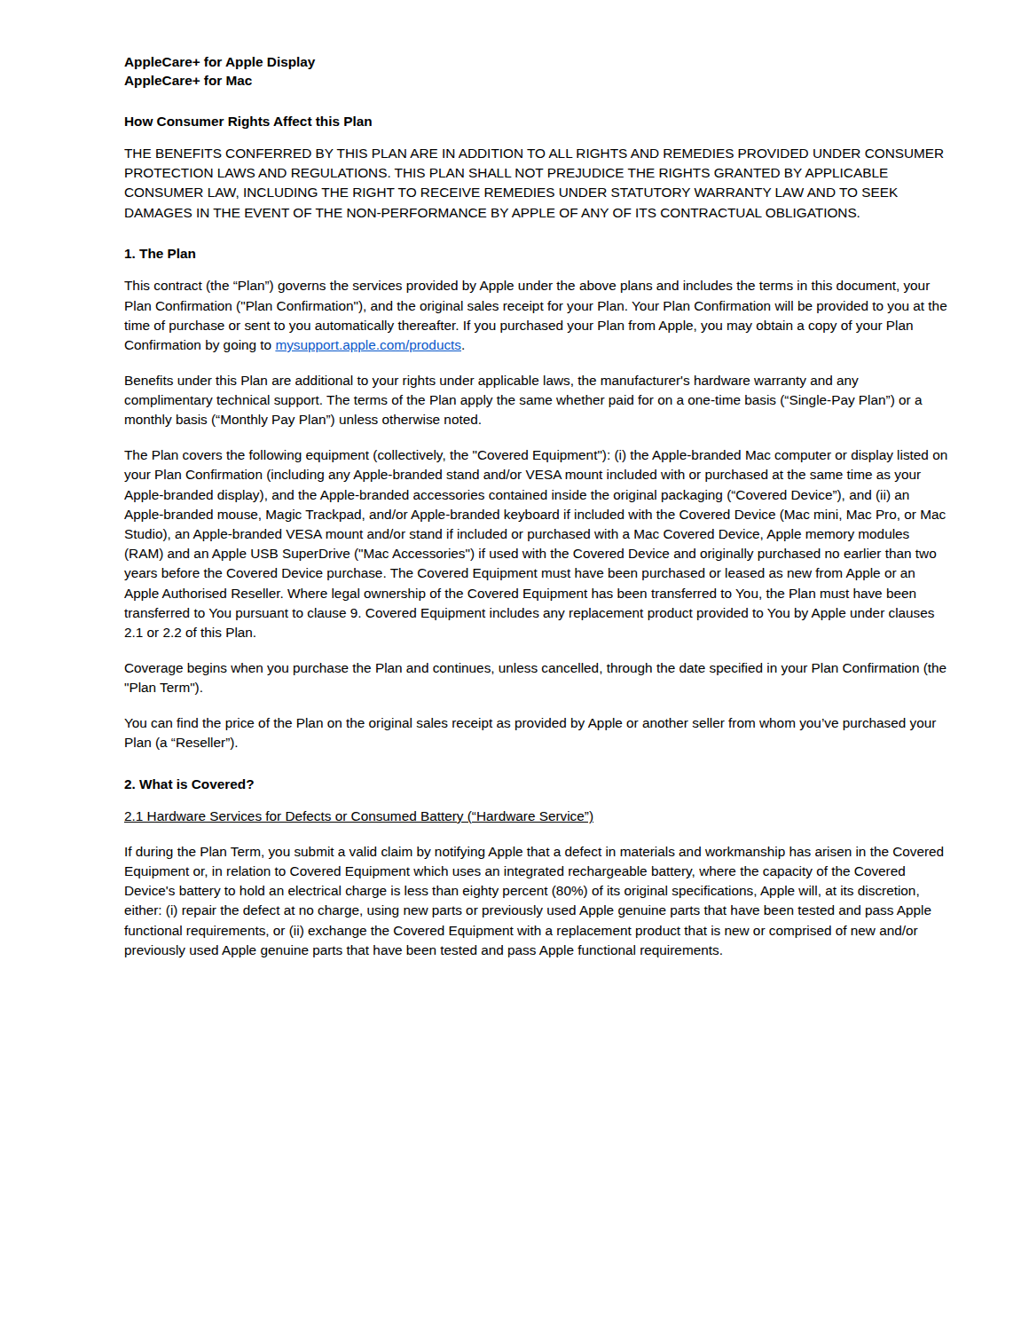AppleCare+ for Apple Display
AppleCare+ for Mac
How Consumer Rights Affect this Plan
THE BENEFITS CONFERRED BY THIS PLAN ARE IN ADDITION TO ALL RIGHTS AND REMEDIES PROVIDED UNDER CONSUMER PROTECTION LAWS AND REGULATIONS. THIS PLAN SHALL NOT PREJUDICE THE RIGHTS GRANTED BY APPLICABLE CONSUMER LAW, INCLUDING THE RIGHT TO RECEIVE REMEDIES UNDER STATUTORY WARRANTY LAW AND TO SEEK DAMAGES IN THE EVENT OF THE NON-PERFORMANCE BY APPLE OF ANY OF ITS CONTRACTUAL OBLIGATIONS.
1. The Plan
This contract (the “Plan”) governs the services provided by Apple under the above plans and includes the terms in this document, your Plan Confirmation ("Plan Confirmation"), and the original sales receipt for your Plan. Your Plan Confirmation will be provided to you at the time of purchase or sent to you automatically thereafter. If you purchased your Plan from Apple, you may obtain a copy of your Plan Confirmation by going to mysupport.apple.com/products.
Benefits under this Plan are additional to your rights under applicable laws, the manufacturer's hardware warranty and any complimentary technical support. The terms of the Plan apply the same whether paid for on a one-time basis (“Single-Pay Plan”) or a monthly basis (“Monthly Pay Plan”) unless otherwise noted.
The Plan covers the following equipment (collectively, the "Covered Equipment"): (i) the Apple-branded Mac computer or display listed on your Plan Confirmation (including any Apple-branded stand and/or VESA mount included with or purchased at the same time as your Apple-branded display), and the Apple-branded accessories contained inside the original packaging (“Covered Device”), and (ii) an Apple-branded mouse, Magic Trackpad, and/or Apple-branded keyboard if included with the Covered Device (Mac mini, Mac Pro, or Mac Studio), an Apple-branded VESA mount and/or stand if included or purchased with a Mac Covered Device, Apple memory modules (RAM) and an Apple USB SuperDrive ("Mac Accessories") if used with the Covered Device and originally purchased no earlier than two years before the Covered Device purchase. The Covered Equipment must have been purchased or leased as new from Apple or an Apple Authorised Reseller. Where legal ownership of the Covered Equipment has been transferred to You, the Plan must have been transferred to You pursuant to clause 9. Covered Equipment includes any replacement product provided to You by Apple under clauses 2.1 or 2.2 of this Plan.
Coverage begins when you purchase the Plan and continues, unless cancelled, through the date specified in your Plan Confirmation (the "Plan Term").
You can find the price of the Plan on the original sales receipt as provided by Apple or another seller from whom you’ve purchased your Plan (a “Reseller”).
2. What is Covered?
2.1 Hardware Services for Defects or Consumed Battery (“Hardware Service”)
If during the Plan Term, you submit a valid claim by notifying Apple that a defect in materials and workmanship has arisen in the Covered Equipment or, in relation to Covered Equipment which uses an integrated rechargeable battery, where the capacity of the Covered Device's battery to hold an electrical charge is less than eighty percent (80%) of its original specifications, Apple will, at its discretion, either: (i) repair the defect at no charge, using new parts or previously used Apple genuine parts that have been tested and pass Apple functional requirements, or (ii) exchange the Covered Equipment with a replacement product that is new or comprised of new and/or previously used Apple genuine parts that have been tested and pass Apple functional requirements.